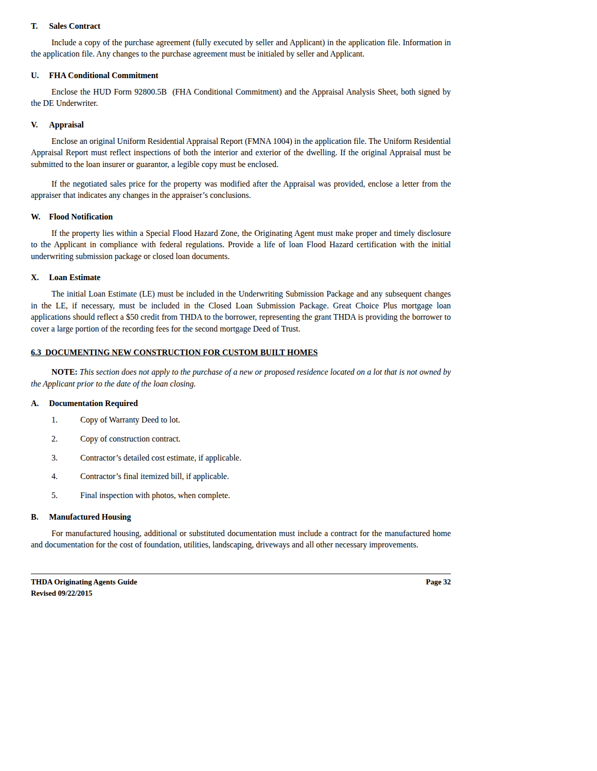T. Sales Contract
Include a copy of the purchase agreement (fully executed by seller and Applicant) in the application file. Information in the application file. Any changes to the purchase agreement must be initialed by seller and Applicant.
U. FHA Conditional Commitment
Enclose the HUD Form 92800.5B (FHA Conditional Commitment) and the Appraisal Analysis Sheet, both signed by the DE Underwriter.
V. Appraisal
Enclose an original Uniform Residential Appraisal Report (FMNA 1004) in the application file. The Uniform Residential Appraisal Report must reflect inspections of both the interior and exterior of the dwelling. If the original Appraisal must be submitted to the loan insurer or guarantor, a legible copy must be enclosed.
If the negotiated sales price for the property was modified after the Appraisal was provided, enclose a letter from the appraiser that indicates any changes in the appraiser’s conclusions.
W. Flood Notification
If the property lies within a Special Flood Hazard Zone, the Originating Agent must make proper and timely disclosure to the Applicant in compliance with federal regulations. Provide a life of loan Flood Hazard certification with the initial underwriting submission package or closed loan documents.
X. Loan Estimate
The initial Loan Estimate (LE) must be included in the Underwriting Submission Package and any subsequent changes in the LE, if necessary, must be included in the Closed Loan Submission Package. Great Choice Plus mortgage loan applications should reflect a $50 credit from THDA to the borrower, representing the grant THDA is providing the borrower to cover a large portion of the recording fees for the second mortgage Deed of Trust.
6.3 DOCUMENTING NEW CONSTRUCTION FOR CUSTOM BUILT HOMES
NOTE: This section does not apply to the purchase of a new or proposed residence located on a lot that is not owned by the Applicant prior to the date of the loan closing.
A. Documentation Required
1. Copy of Warranty Deed to lot.
2. Copy of construction contract.
3. Contractor’s detailed cost estimate, if applicable.
4. Contractor’s final itemized bill, if applicable.
5. Final inspection with photos, when complete.
B. Manufactured Housing
For manufactured housing, additional or substituted documentation must include a contract for the manufactured home and documentation for the cost of foundation, utilities, landscaping, driveways and all other necessary improvements.
THDA Originating Agents Guide
Page 32
Revised 09/22/2015